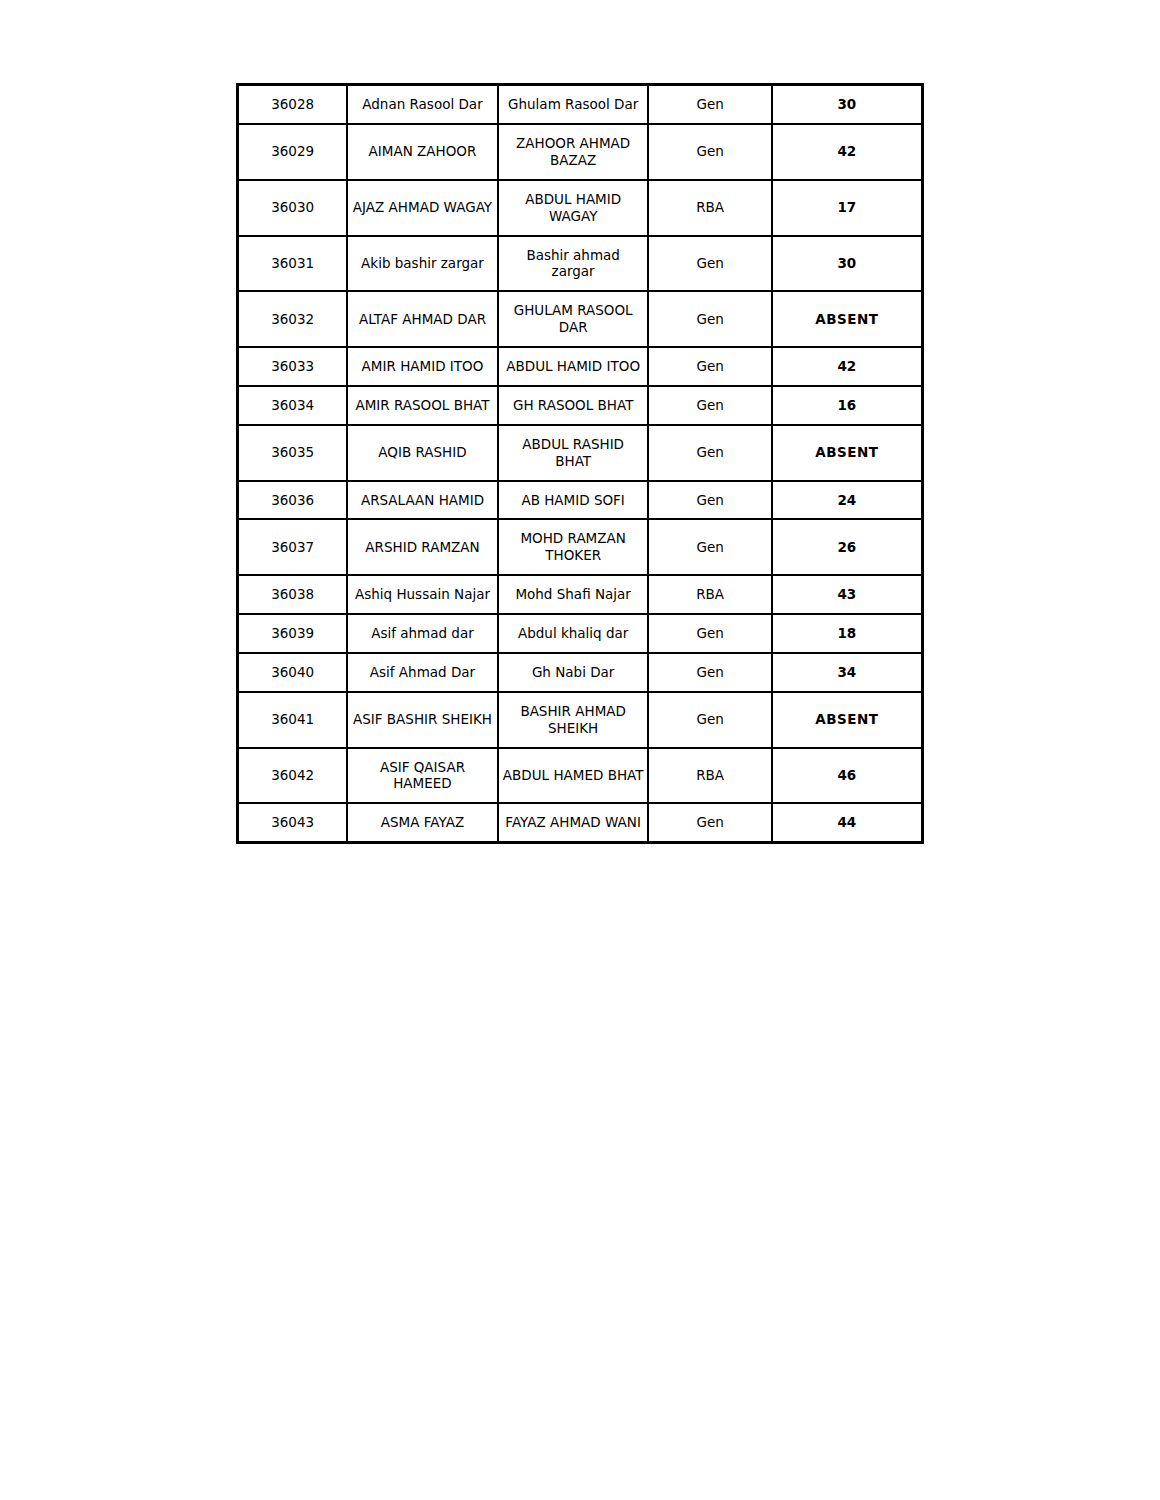| 36028 | Adnan Rasool Dar | Ghulam Rasool Dar | Gen | 30 |
| 36029 | AIMAN ZAHOOR | ZAHOOR AHMAD BAZAZ | Gen | 42 |
| 36030 | AJAZ AHMAD WAGAY | ABDUL HAMID WAGAY | RBA | 17 |
| 36031 | Akib bashir zargar | Bashir ahmad zargar | Gen | 30 |
| 36032 | ALTAF AHMAD DAR | GHULAM RASOOL DAR | Gen | ABSENT |
| 36033 | AMIR HAMID ITOO | ABDUL HAMID ITOO | Gen | 42 |
| 36034 | AMIR RASOOL BHAT | GH RASOOL BHAT | Gen | 16 |
| 36035 | AQIB RASHID | ABDUL RASHID BHAT | Gen | ABSENT |
| 36036 | ARSALAAN HAMID | AB HAMID SOFI | Gen | 24 |
| 36037 | ARSHID RAMZAN | MOHD RAMZAN THOKER | Gen | 26 |
| 36038 | Ashiq Hussain Najar | Mohd Shafi Najar | RBA | 43 |
| 36039 | Asif ahmad dar | Abdul khaliq dar | Gen | 18 |
| 36040 | Asif Ahmad Dar | Gh Nabi Dar | Gen | 34 |
| 36041 | ASIF BASHIR SHEIKH | BASHIR AHMAD SHEIKH | Gen | ABSENT |
| 36042 | ASIF QAISAR HAMEED | ABDUL HAMED BHAT | RBA | 46 |
| 36043 | ASMA FAYAZ | FAYAZ AHMAD WANI | Gen | 44 |